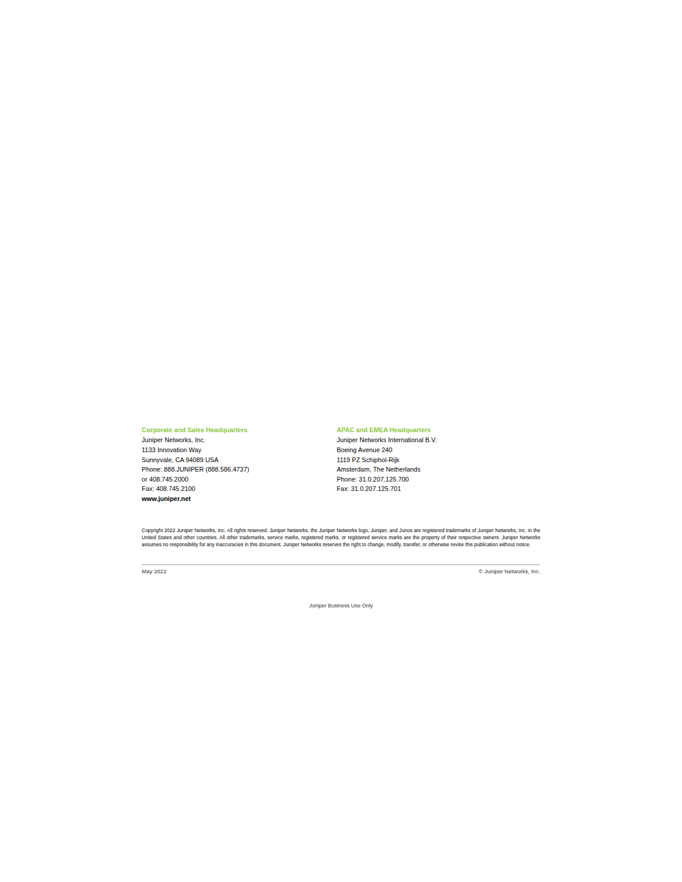Corporate and Sales Headquarters
Juniper Networks, Inc.
1133 Innovation Way
Sunnyvale, CA 94089 USA
Phone: 888.JUNIPER (888.586.4737)
or 408.745.2000
Fax: 408.745.2100
www.juniper.net
APAC and EMEA Headquarters
Juniper Networks International B.V.
Boeing Avenue 240
1119 PZ Schiphol-Rijk
Amsterdam, The Netherlands
Phone: 31.0.207.125.700
Fax: 31.0.207.125.701
Copyright 2022 Juniper Networks, Inc. All rights reserved. Juniper Networks, the Juniper Networks logo, Juniper, and Junos are registered trademarks of Juniper Networks, Inc. in the United States and other countries. All other trademarks, service marks, registered marks, or registered service marks are the property of their respective owners. Juniper Networks assumes no responsibility for any inaccuracies in this document. Juniper Networks reserves the right to change, modify, transfer, or otherwise revise this publication without notice.
May 2022 © Juniper Networks, Inc.
Juniper Business Use Only